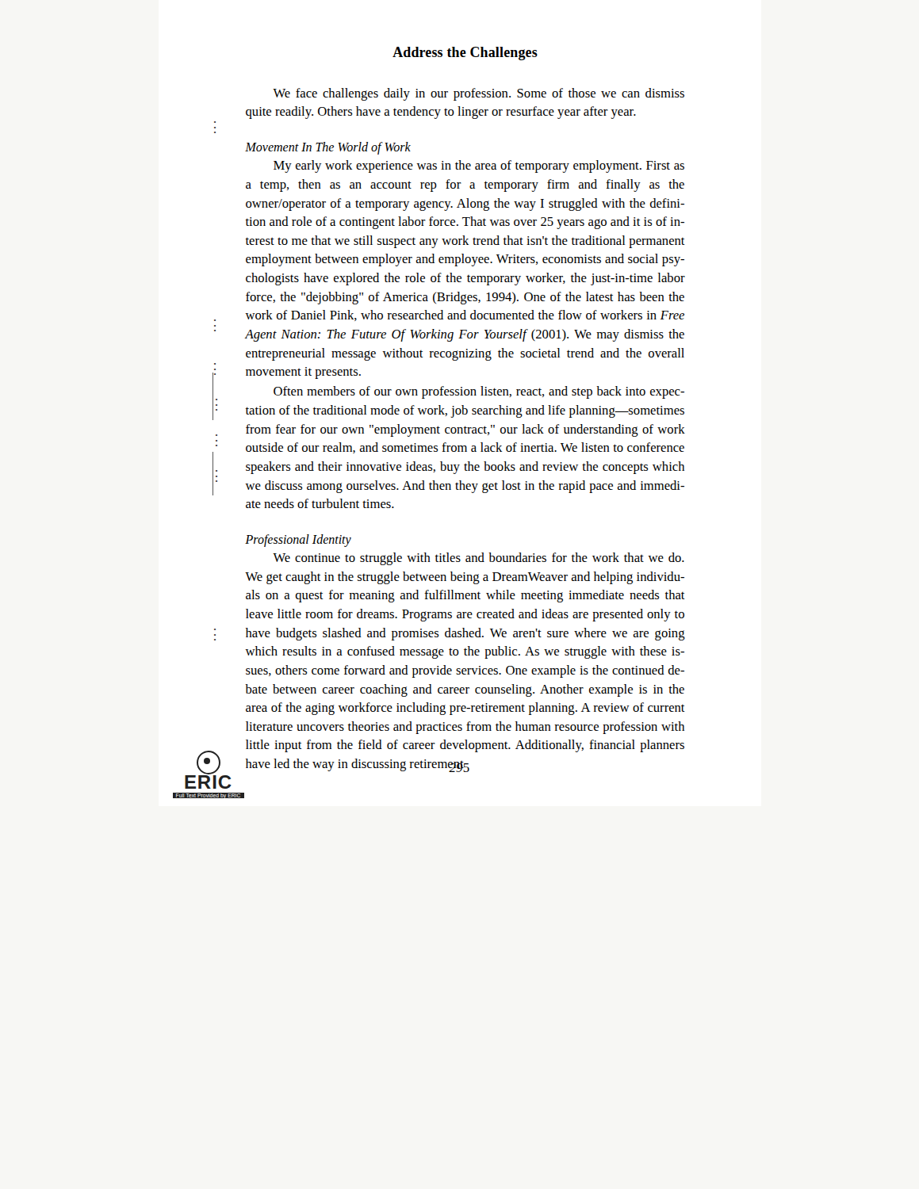⋮ ⋮ ⋮ ⋮ ⋮ ⋮ ⋮
Address the Challenges
We face challenges daily in our profession. Some of those we can dismiss quite readily. Others have a tendency to linger or resurface year after year.
Movement In The World of Work
My early work experience was in the area of temporary employment. First as a temp, then as an account rep for a temporary firm and finally as the owner/operator of a temporary agency. Along the way I struggled with the definition and role of a contingent labor force. That was over 25 years ago and it is of interest to me that we still suspect any work trend that isn't the traditional permanent employment between employer and employee. Writers, economists and social psychologists have explored the role of the temporary worker, the just-in-time labor force, the "dejobbing" of America (Bridges, 1994). One of the latest has been the work of Daniel Pink, who researched and documented the flow of workers in Free Agent Nation: The Future Of Working For Yourself (2001). We may dismiss the entrepreneurial message without recognizing the societal trend and the overall movement it presents.
Often members of our own profession listen, react, and step back into expectation of the traditional mode of work, job searching and life planning—sometimes from fear for our own "employment contract," our lack of understanding of work outside of our realm, and sometimes from a lack of inertia. We listen to conference speakers and their innovative ideas, buy the books and review the concepts which we discuss among ourselves. And then they get lost in the rapid pace and immediate needs of turbulent times.
Professional Identity
We continue to struggle with titles and boundaries for the work that we do. We get caught in the struggle between being a DreamWeaver and helping individuals on a quest for meaning and fulfillment while meeting immediate needs that leave little room for dreams. Programs are created and ideas are presented only to have budgets slashed and promises dashed. We aren't sure where we are going which results in a confused message to the public. As we struggle with these issues, others come forward and provide services. One example is the continued debate between career coaching and career counseling. Another example is in the area of the aging workforce including pre-retirement planning. A review of current literature uncovers theories and practices from the human resource profession with little input from the field of career development. Additionally, financial planners have led the way in discussing retirement
295
ERIC Full Text Provided by ERIC